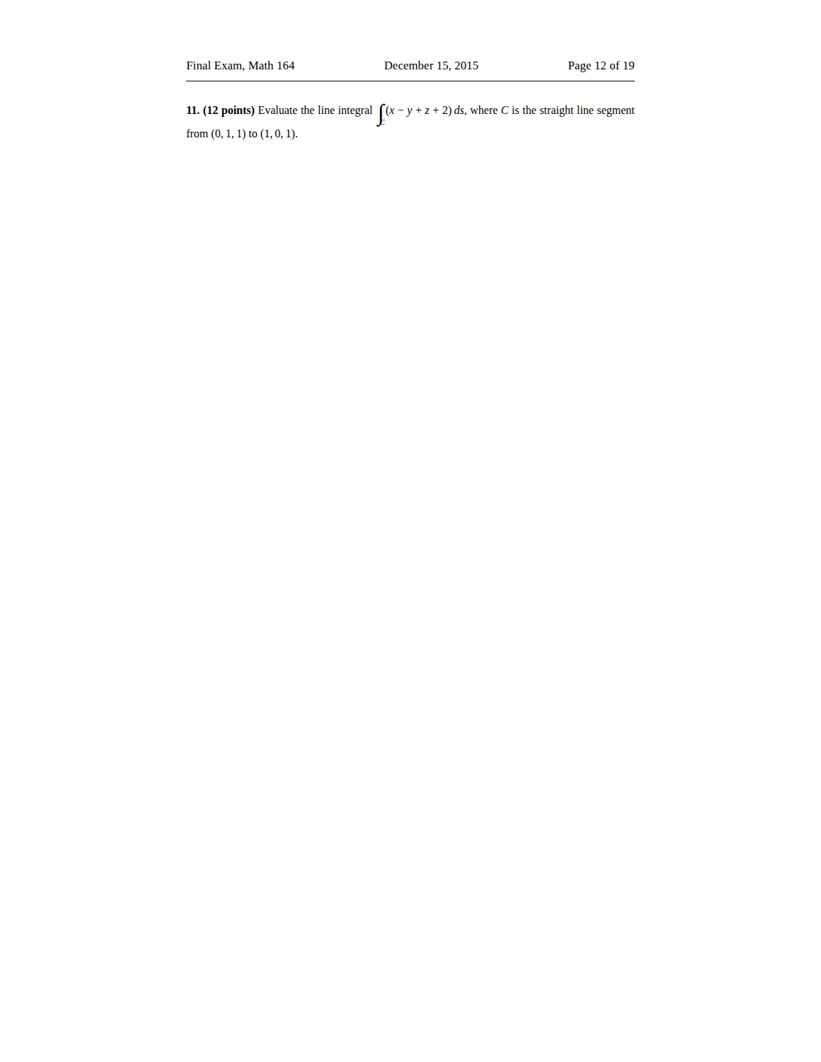Final Exam, Math 164
December 15, 2015
Page 12 of 19
11. (12 points) Evaluate the line integral ∫C(x − y + z + 2) ds, where C is the straight line segment from (0, 1, 1) to (1, 0, 1).